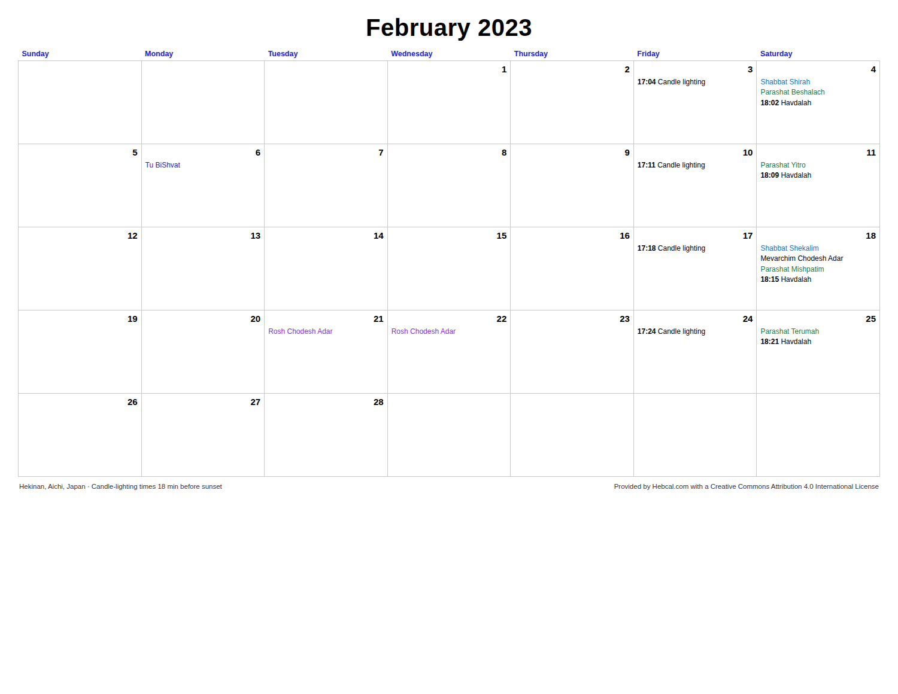February 2023
| Sunday | Monday | Tuesday | Wednesday | Thursday | Friday | Saturday |
| --- | --- | --- | --- | --- | --- | --- |
| | | | 1 | 2 | 3 17:04 Candle lighting | 4 Shabbat Shirah Parashat Beshalach 18:02 Havdalah |
| 5 | 6 Tu BiShvat | 7 | 8 | 9 | 10 17:11 Candle lighting | 11 Parashat Yitro 18:09 Havdalah |
| 12 | 13 | 14 | 15 | 16 | 17 17:18 Candle lighting | 18 Shabbat Shekalim Mevarchim Chodesh Adar Parashat Mishpatim 18:15 Havdalah |
| 19 | 20 | 21 Rosh Chodesh Adar | 22 Rosh Chodesh Adar | 23 | 24 17:24 Candle lighting | 25 Parashat Terumah 18:21 Havdalah |
| 26 | 27 | 28 | | | | |
Hekinan, Aichi, Japan · Candle-lighting times 18 min before sunset
Provided by Hebcal.com with a Creative Commons Attribution 4.0 International License